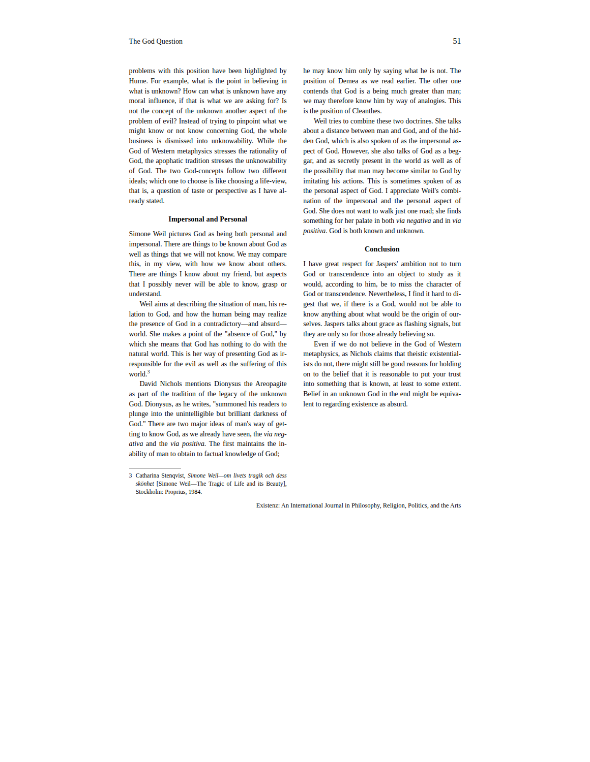The God Question
51
problems with this position have been highlighted by Hume. For example, what is the point in believing in what is unknown? How can what is unknown have any moral influence, if that is what we are asking for? Is not the concept of the unknown another aspect of the problem of evil? Instead of trying to pinpoint what we might know or not know concerning God, the whole business is dismissed into unknowability. While the God of Western metaphysics stresses the rationality of God, the apophatic tradition stresses the unknowability of God. The two God-concepts follow two different ideals; which one to choose is like choosing a life-view, that is, a question of taste or perspective as I have already stated.
Impersonal and Personal
Simone Weil pictures God as being both personal and impersonal. There are things to be known about God as well as things that we will not know. We may compare this, in my view, with how we know about others. There are things I know about my friend, but aspects that I possibly never will be able to know, grasp or understand.
Weil aims at describing the situation of man, his relation to God, and how the human being may realize the presence of God in a contradictory—and absurd—world. She makes a point of the "absence of God," by which she means that God has nothing to do with the natural world. This is her way of presenting God as irresponsible for the evil as well as the suffering of this world.3
David Nichols mentions Dionysus the Areopagite as part of the tradition of the legacy of the unknown God. Dionysus, as he writes, "summoned his readers to plunge into the unintelligible but brilliant darkness of God." There are two major ideas of man's way of getting to know God, as we already have seen, the via negativa and the via positiva. The first maintains the inability of man to obtain to factual knowledge of God;
3
Catharina Stenqvist, Simone Weil—om livets tragik och dess skönhet [Simone Weil—The Tragic of Life and its Beauty], Stockholm: Proprius, 1984.
he may know him only by saying what he is not. The position of Demea as we read earlier. The other one contends that God is a being much greater than man; we may therefore know him by way of analogies. This is the position of Cleanthes.
Weil tries to combine these two doctrines. She talks about a distance between man and God, and of the hidden God, which is also spoken of as the impersonal aspect of God. However, she also talks of God as a beggar, and as secretly present in the world as well as of the possibility that man may become similar to God by imitating his actions. This is sometimes spoken of as the personal aspect of God. I appreciate Weil's combination of the impersonal and the personal aspect of God. She does not want to walk just one road; she finds something for her palate in both via negativa and in via positiva. God is both known and unknown.
Conclusion
I have great respect for Jaspers' ambition not to turn God or transcendence into an object to study as it would, according to him, be to miss the character of God or transcendence. Nevertheless, I find it hard to digest that we, if there is a God, would not be able to know anything about what would be the origin of ourselves. Jaspers talks about grace as flashing signals, but they are only so for those already believing so.
Even if we do not believe in the God of Western metaphysics, as Nichols claims that theistic existentialists do not, there might still be good reasons for holding on to the belief that it is reasonable to put your trust into something that is known, at least to some extent. Belief in an unknown God in the end might be equivalent to regarding existence as absurd.
Existenz: An International Journal in Philosophy, Religion, Politics, and the Arts